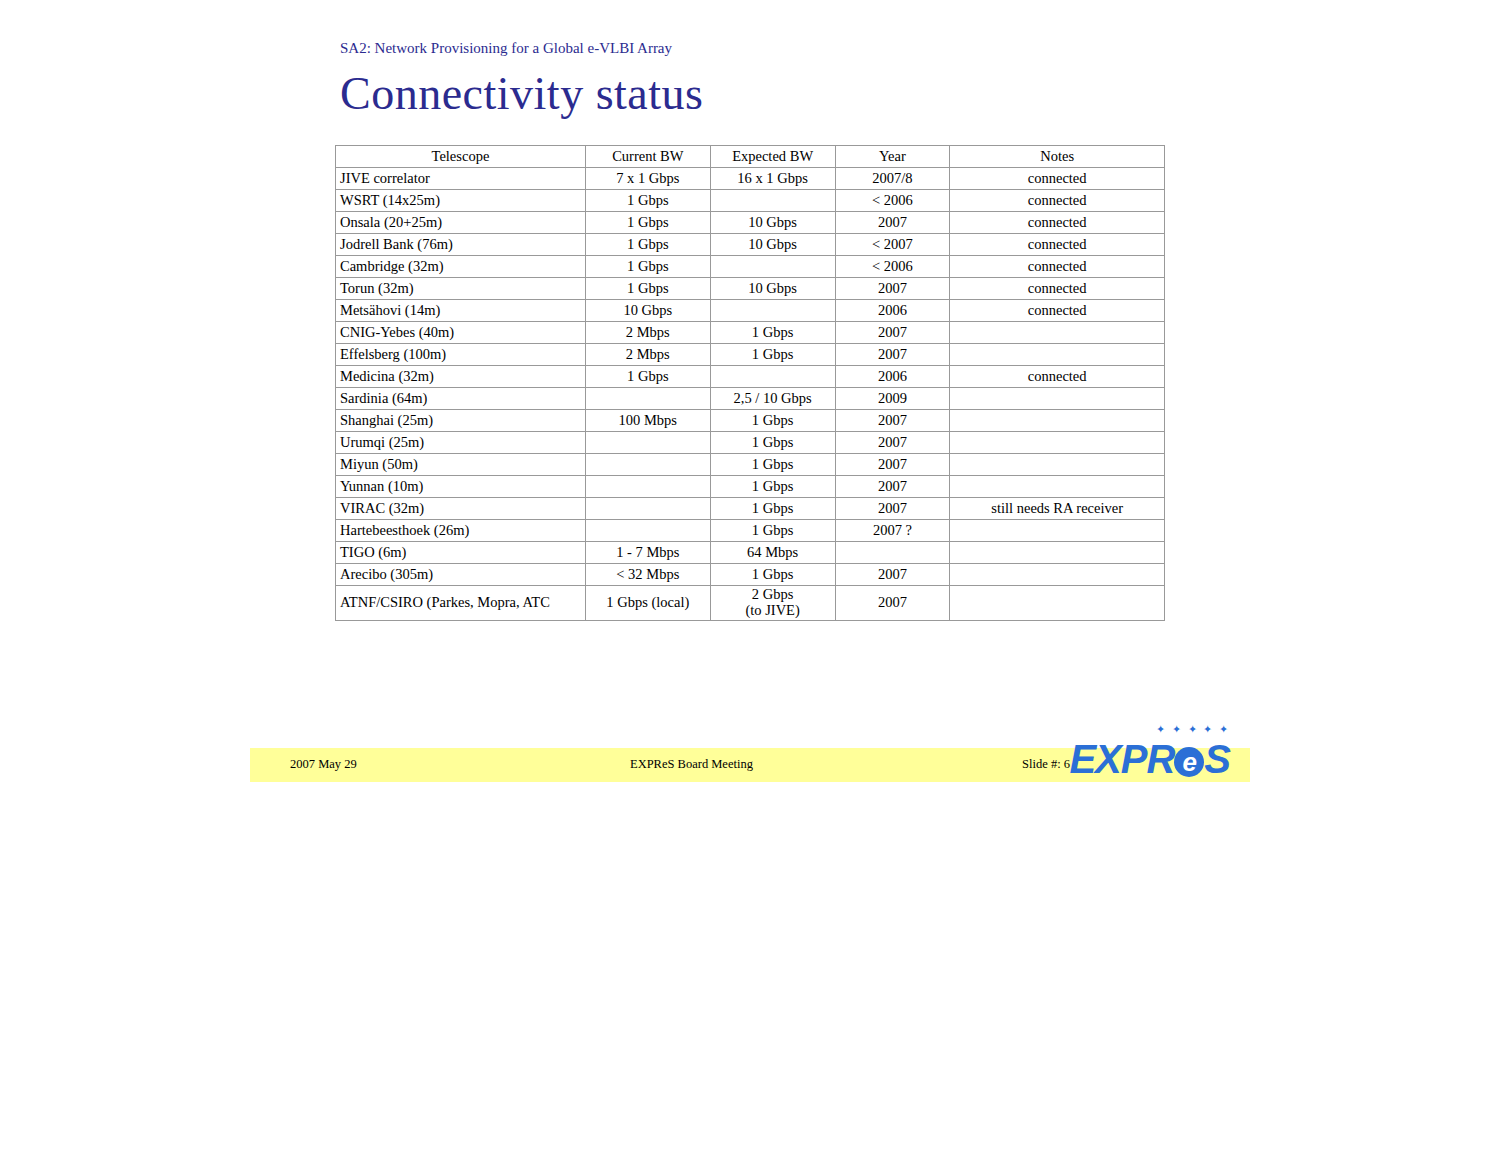SA2: Network Provisioning for a Global e-VLBI Array
Connectivity status
| Telescope | Current BW | Expected BW | Year | Notes |
| --- | --- | --- | --- | --- |
| JIVE correlator | 7 x 1 Gbps | 16 x 1 Gbps | 2007/8 | connected |
| WSRT (14x25m) | 1 Gbps | | < 2006 | connected |
| Onsala (20+25m) | 1 Gbps | 10 Gbps | 2007 | connected |
| Jodrell Bank (76m) | 1 Gbps | 10 Gbps | < 2007 | connected |
| Cambridge (32m) | 1 Gbps | | < 2006 | connected |
| Torun (32m) | 1 Gbps | 10 Gbps | 2007 | connected |
| Metsähovi (14m) | 10 Gbps | | 2006 | connected |
| CNIG-Yebes (40m) | 2 Mbps | 1 Gbps | 2007 | |
| Effelsberg (100m) | 2 Mbps | 1 Gbps | 2007 | |
| Medicina (32m) | 1 Gbps | | 2006 | connected |
| Sardinia (64m) | | 2,5 / 10 Gbps | 2009 | |
| Shanghai (25m) | 100 Mbps | 1 Gbps | 2007 | |
| Urumqi (25m) | | 1 Gbps | 2007 | |
| Miyun (50m) | | 1 Gbps | 2007 | |
| Yunnan (10m) | | 1 Gbps | 2007 | |
| VIRAC (32m) | | 1 Gbps | 2007 | still needs RA receiver |
| Hartebeesthoek (26m) | | 1 Gbps | 2007 ? | |
| TIGO (6m) | 1 - 7 Mbps | 64 Mbps | | |
| Arecibo (305m) | < 32 Mbps | 1 Gbps | 2007 | |
| ATNF/CSIRO (Parkes, Mopra, ATC | 1 Gbps (local) | 2 Gbps (to JIVE) | 2007 | |
2007 May 29 EXPReS Board Meeting Slide #: 6
✦ ✦ ✦ ✦ ✦
EXPRe S